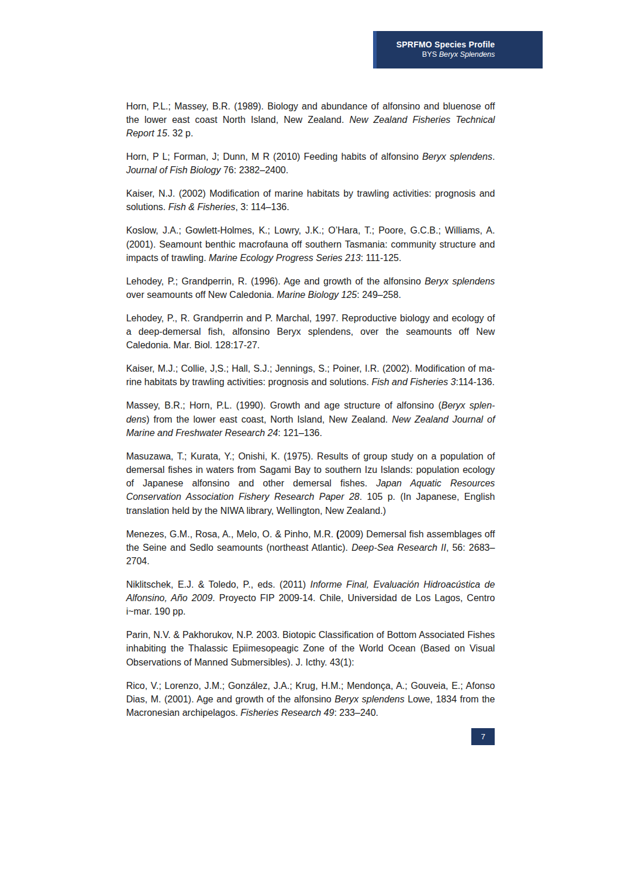SPRFMO Species Profile
BYS Beryx Splendens
Horn, P.L.; Massey, B.R. (1989). Biology and abundance of alfonsino and bluenose off the lower east coast North Island, New Zealand. New Zealand Fisheries Technical Report 15. 32 p.
Horn, P L; Forman, J; Dunn, M R (2010) Feeding habits of alfonsino Beryx splendens. Journal of Fish Biology 76: 2382–2400.
Kaiser, N.J. (2002) Modification of marine habitats by trawling activities: prognosis and solutions. Fish & Fisheries, 3: 114–136.
Koslow, J.A.; Gowlett-Holmes, K.; Lowry, J.K.; O’Hara, T.; Poore, G.C.B.; Williams, A. (2001). Seamount benthic macrofauna off southern Tasmania: community structure and impacts of trawling. Marine Ecology Progress Series 213: 111-125.
Lehodey, P.; Grandperrin, R. (1996). Age and growth of the alfonsino Beryx splendens over seamounts off New Caledonia. Marine Biology 125: 249–258.
Lehodey, P., R. Grandperrin and P. Marchal, 1997. Reproductive biology and ecology of a deep-demersal fish, alfonsino Beryx splendens, over the seamounts off New Caledonia. Mar. Biol. 128:17-27.
Kaiser, M.J.; Collie, J,S.; Hall, S.J.; Jennings, S.; Poiner, I.R. (2002). Modification of marine habitats by trawling activities: prognosis and solutions. Fish and Fisheries 3:114-136.
Massey, B.R.; Horn, P.L. (1990). Growth and age structure of alfonsino (Beryx splendens) from the lower east coast, North Island, New Zealand. New Zealand Journal of Marine and Freshwater Research 24: 121–136.
Masuzawa, T.; Kurata, Y.; Onishi, K. (1975). Results of group study on a population of demersal fishes in waters from Sagami Bay to southern Izu Islands: population ecology of Japanese alfonsino and other demersal fishes. Japan Aquatic Resources Conservation Association Fishery Research Paper 28. 105 p. (In Japanese, English translation held by the NIWA library, Wellington, New Zealand.)
Menezes, G.M., Rosa, A., Melo, O. & Pinho, M.R. (2009) Demersal fish assemblages off the Seine and Sedlo seamounts (northeast Atlantic). Deep-Sea Research II, 56: 2683–2704.
Niklitschek, E.J. & Toledo, P., eds. (2011) Informe Final, Evaluación Hidroacústica de Alfonsino, Año 2009. Proyecto FIP 2009-14. Chile, Universidad de Los Lagos, Centro i~mar. 190 pp.
Parin, N.V. & Pakhorukov, N.P. 2003. Biotopic Classification of Bottom Associated Fishes inhabiting the Thalassic Epiimesopeagic Zone of the World Ocean (Based on Visual Observations of Manned Submersibles). J. Icthy. 43(1):
Rico, V.; Lorenzo, J.M.; González, J.A.; Krug, H.M.; Mendonça, A.; Gouveia, E.; Afonso Dias, M. (2001). Age and growth of the alfonsino Beryx splendens Lowe, 1834 from the Macronesian archipelagos. Fisheries Research 49: 233–240.
7